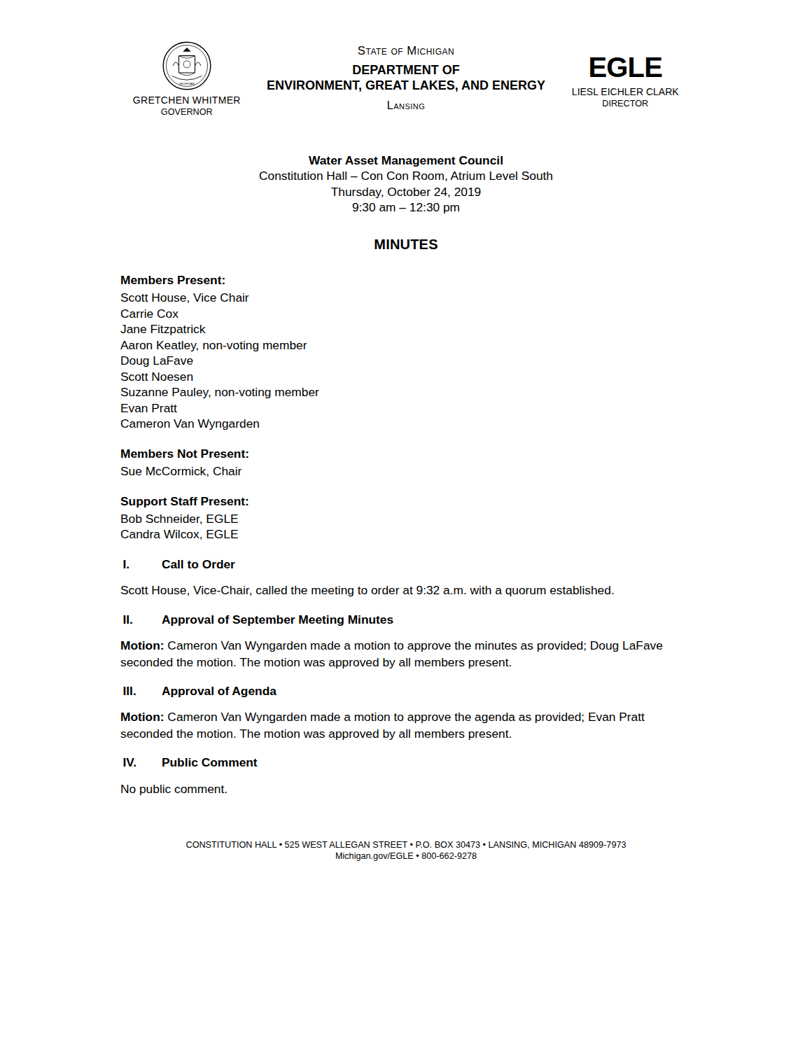MICHIGAN
GRETCHEN WHITMER
GOVERNOR
State of Michigan
DEPARTMENT OF
ENVIRONMENT, GREAT LAKES, AND ENERGY
Lansing
EGLE
LIESL EICHLER CLARK
DIRECTOR
Water Asset Management Council
Constitution Hall – Con Con Room, Atrium Level South
Thursday, October 24, 2019
9:30 am – 12:30 pm
MINUTES
Members Present:
Scott House, Vice Chair
Carrie Cox
Jane Fitzpatrick
Aaron Keatley, non-voting member
Doug LaFave
Scott Noesen
Suzanne Pauley, non-voting member
Evan Pratt
Cameron Van Wyngarden
Members Not Present:
Sue McCormick, Chair
Support Staff Present:
Bob Schneider, EGLE
Candra Wilcox, EGLE
Call to Order
Scott House, Vice-Chair, called the meeting to order at 9:32 a.m. with a quorum established.
Approval of September Meeting Minutes
Motion: Cameron Van Wyngarden made a motion to approve the minutes as provided; Doug LaFave seconded the motion. The motion was approved by all members present.
Approval of Agenda
Motion: Cameron Van Wyngarden made a motion to approve the agenda as provided; Evan Pratt seconded the motion. The motion was approved by all members present.
Public Comment
No public comment.
CONSTITUTION HALL • 525 WEST ALLEGAN STREET • P.O. BOX 30473 • LANSING, MICHIGAN 48909-7973
Michigan.gov/EGLE • 800-662-9278